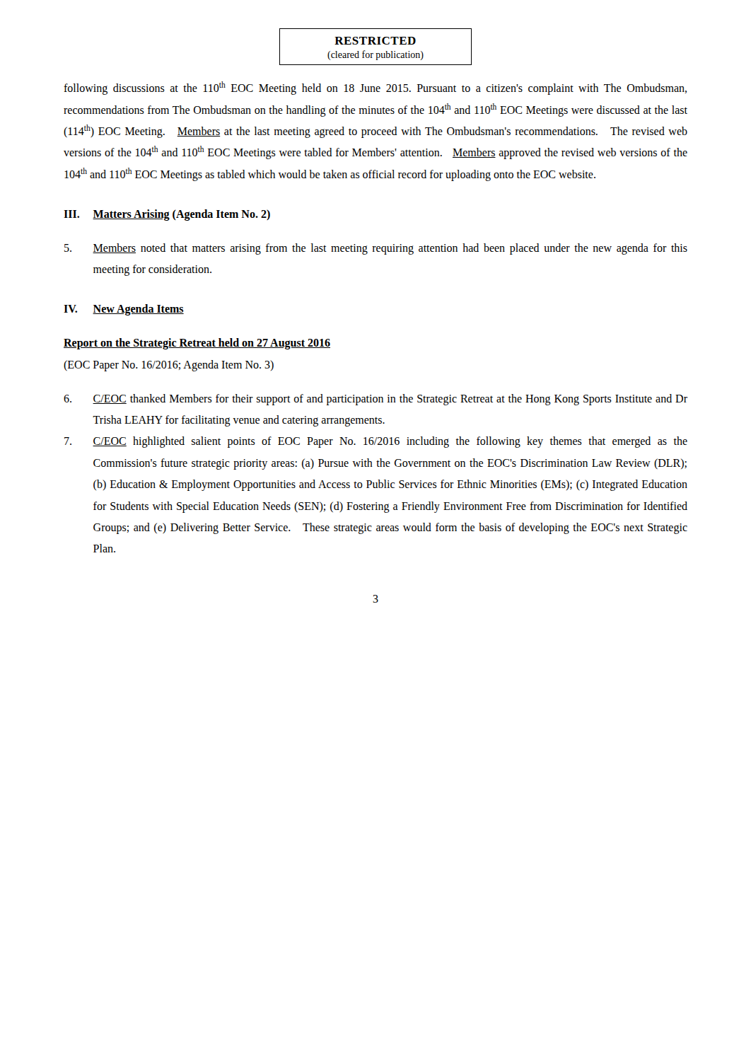RESTRICTED
(cleared for publication)
following discussions at the 110th EOC Meeting held on 18 June 2015. Pursuant to a citizen's complaint with The Ombudsman, recommendations from The Ombudsman on the handling of the minutes of the 104th and 110th EOC Meetings were discussed at the last (114th) EOC Meeting. Members at the last meeting agreed to proceed with The Ombudsman's recommendations. The revised web versions of the 104th and 110th EOC Meetings were tabled for Members' attention. Members approved the revised web versions of the 104th and 110th EOC Meetings as tabled which would be taken as official record for uploading onto the EOC website.
III. Matters Arising (Agenda Item No. 2)
5. Members noted that matters arising from the last meeting requiring attention had been placed under the new agenda for this meeting for consideration.
IV. New Agenda Items
Report on the Strategic Retreat held on 27 August 2016
(EOC Paper No. 16/2016; Agenda Item No. 3)
6. C/EOC thanked Members for their support of and participation in the Strategic Retreat at the Hong Kong Sports Institute and Dr Trisha LEAHY for facilitating venue and catering arrangements.
7. C/EOC highlighted salient points of EOC Paper No. 16/2016 including the following key themes that emerged as the Commission's future strategic priority areas: (a) Pursue with the Government on the EOC's Discrimination Law Review (DLR); (b) Education & Employment Opportunities and Access to Public Services for Ethnic Minorities (EMs); (c) Integrated Education for Students with Special Education Needs (SEN); (d) Fostering a Friendly Environment Free from Discrimination for Identified Groups; and (e) Delivering Better Service. These strategic areas would form the basis of developing the EOC's next Strategic Plan.
3